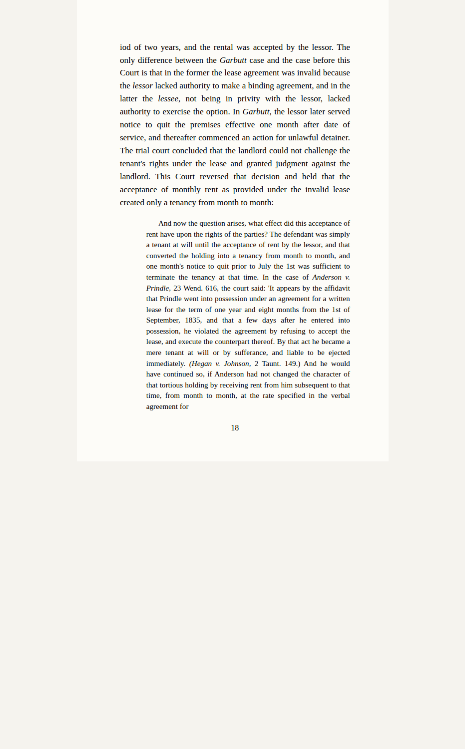iod of two years, and the rental was accepted by the lessor. The only difference between the Garbutt case and the case before this Court is that in the former the lease agreement was invalid because the lessor lacked authority to make a binding agreement, and in the latter the lessee, not being in privity with the lessor, lacked authority to exercise the option. In Garbutt, the lessor later served notice to quit the premises effective one month after date of service, and thereafter commenced an action for unlawful detainer. The trial court concluded that the landlord could not challenge the tenant's rights under the lease and granted judgment against the landlord. This Court reversed that decision and held that the acceptance of monthly rent as provided under the invalid lease created only a tenancy from month to month:
And now the question arises, what effect did this acceptance of rent have upon the rights of the parties? The defendant was simply a tenant at will until the acceptance of rent by the lessor, and that converted the holding into a tenancy from month to month, and one month's notice to quit prior to July the 1st was sufficient to terminate the tenancy at that time. In the case of Anderson v. Prindle, 23 Wend. 616, the court said: 'It appears by the affidavit that Prindle went into possession under an agreement for a written lease for the term of one year and eight months from the 1st of September, 1835, and that a few days after he entered into possession, he violated the agreement by refusing to accept the lease, and execute the counterpart thereof. By that act he became a mere tenant at will or by sufferance, and liable to be ejected immediately. (Hegan v. Johnson, 2 Taunt. 149.) And he would have continued so, if Anderson had not changed the character of that tortious holding by receiving rent from him subsequent to that time, from month to month, at the rate specified in the verbal agreement for
18